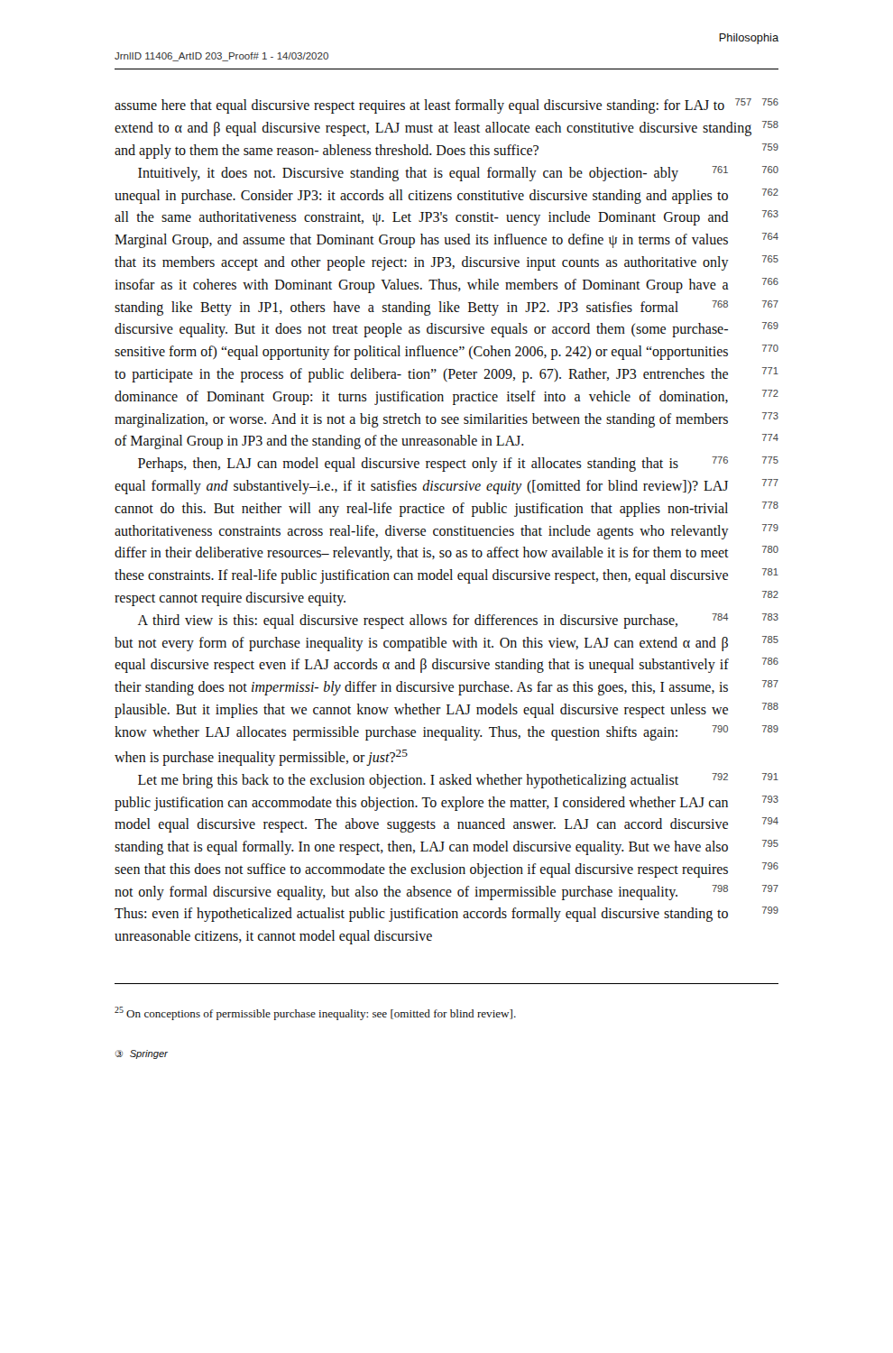Philosophia
JrnlID 11406_ArtID 203_Proof# 1 - 14/03/2020
756assume here that equal discursive respect requires at least formally equal discursive 757standing: for LAJ to extend to α and β equal discursive respect, LAJ must at least 758allocate each constitutive discursive standing and apply to them the same reason- 759ableness threshold. Does this suffice?
760 Intuitively, it does not. Discursive standing that is equal formally can be objection- 761ably unequal in purchase. Consider JP3: it accords all citizens constitutive discursive 762standing and applies to all the same authoritativeness constraint, ψ. Let JP3's constit- 763uency include Dominant Group and Marginal Group, and assume that Dominant Group 764has used its influence to define ψ in terms of values that its members accept and other 765people reject: in JP3, discursive input counts as authoritative only insofar as it coheres 766with Dominant Group Values. Thus, while members of Dominant Group have a 767standing like Betty in JP1, others have a standing like Betty in JP2. JP3 satisfies formal 768discursive equality. But it does not treat people as discursive equals or accord them 769(some purchase-sensitive form of) “equal opportunity for political influence” (Cohen 7702006, p. 242) or equal “opportunities to participate in the process of public delibera- 771tion” (Peter 2009, p. 67). Rather, JP3 entrenches the dominance of Dominant Group: it 772turns justification practice itself into a vehicle of domination, marginalization, or worse. 773 And it is not a big stretch to see similarities between the standing of members of 774 Marginal Group in JP3 and the standing of the unreasonable in LAJ.
775 Perhaps, then, LAJ can model equal discursive respect only if it allocates standing 776that is equal formally and substantively–i.e., if it satisfies discursive equity ([omitted for 777blind review])? LAJ cannot do this. But neither will any real-life practice of public 778justification that applies non-trivial authoritativeness constraints across real-life, diverse 779constituencies that include agents who relevantly differ in their deliberative resources– 780relevantly, that is, so as to affect how available it is for them to meet these constraints. If 781real-life public justification can model equal discursive respect, then, equal discursive 782respect cannot require discursive equity.
783 A third view is this: equal discursive respect allows for differences in discursive 784purchase, but not every form of purchase inequality is compatible with it. On this view, 785 LAJ can extend α and β equal discursive respect even if LAJ accords α and β 786discursive standing that is unequal substantively if their standing does not impermissi- 787 bly differ in discursive purchase. As far as this goes, this, I assume, is plausible. But it 788implies that we cannot know whether LAJ models equal discursive respect unless we 789know whether LAJ allocates permissible purchase inequality. Thus, the question shifts 790again: when is purchase inequality permissible, or just?25
791 Let me bring this back to the exclusion objection. I asked whether hypotheticalizing 792actualist public justification can accommodate this objection. To explore the matter, I 793considered whether LAJ can model equal discursive respect. The above suggests a 794nuanced answer. LAJ can accord discursive standing that is equal formally. In one 795respect, then, LAJ can model discursive equality. But we have also seen that this does 796not suffice to accommodate the exclusion objection if equal discursive respect requires 797not only formal discursive equality, but also the absence of impermissible purchase 798inequality. Thus: even if hypotheticalized actualist public justification accords formally 799equal discursive standing to unreasonable citizens, it cannot model equal discursive
25 On conceptions of permissible purchase inequality: see [omitted for blind review].
③ Springer